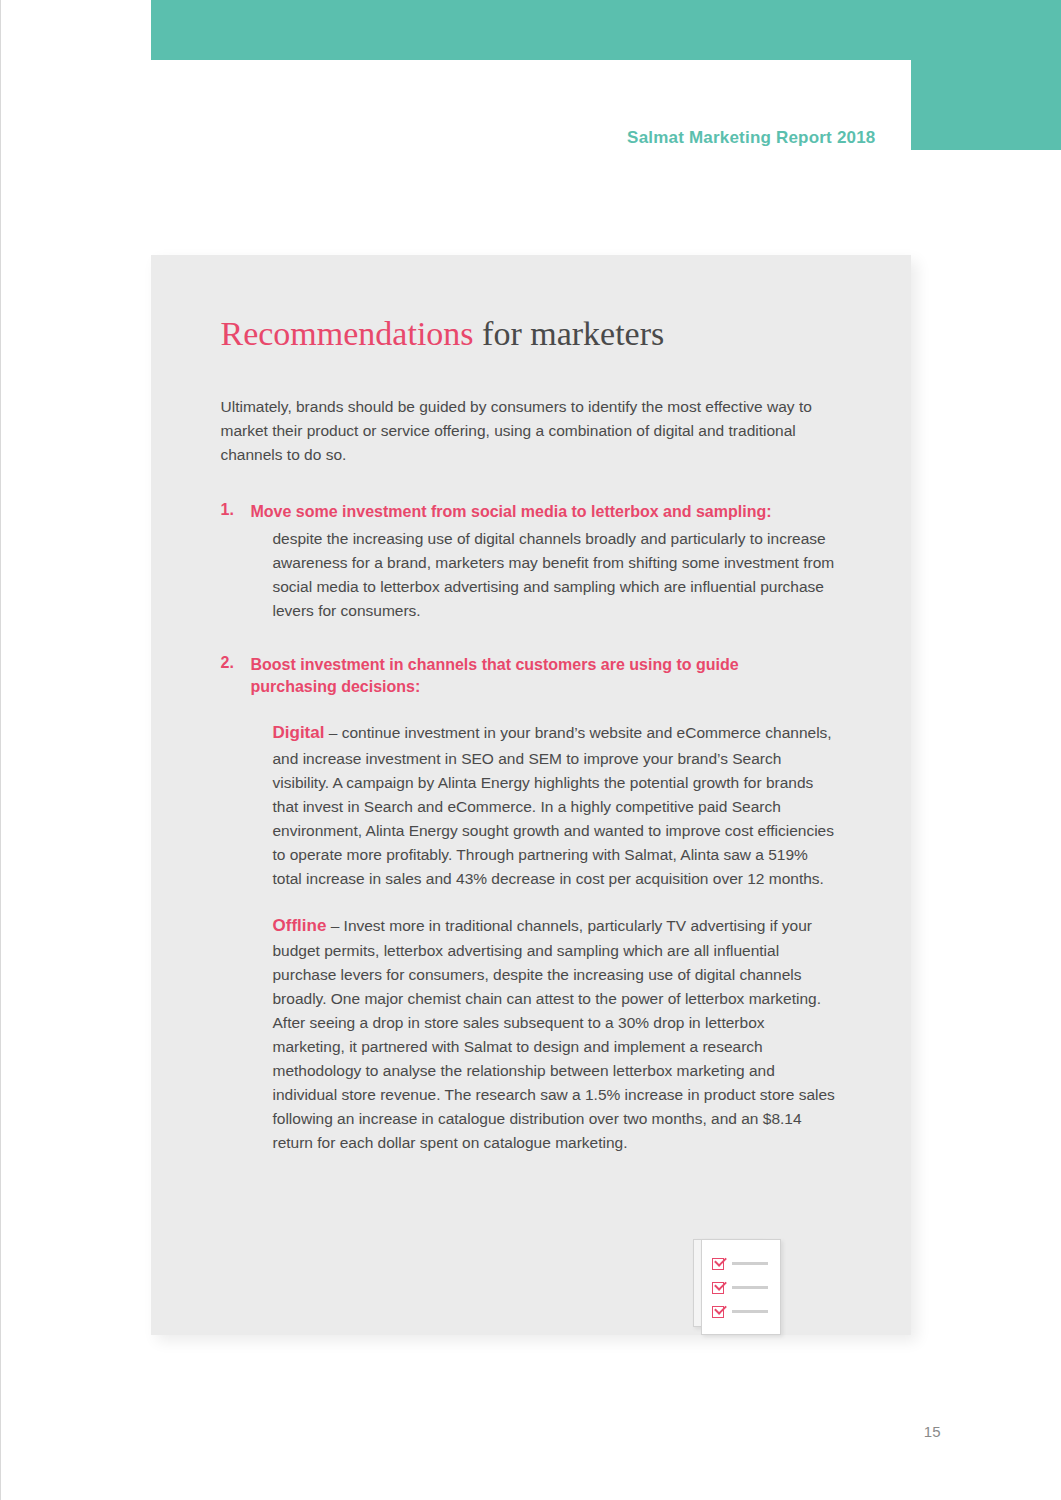Salmat Marketing Report 2018
Recommendations for marketers
Ultimately, brands should be guided by consumers to identify the most effective way to market their product or service offering, using a combination of digital and traditional channels to do so.
Move some investment from social media to letterbox and sampling:
despite the increasing use of digital channels broadly and particularly to increase awareness for a brand, marketers may benefit from shifting some investment from social media to letterbox advertising and sampling which are influential purchase levers for consumers.
Boost investment in channels that customers are using to guide
purchasing decisions:
Digital – continue investment in your brand’s website and eCommerce channels, and increase investment in SEO and SEM to improve your brand’s Search visibility. A campaign by Alinta Energy highlights the potential growth for brands that invest in Search and eCommerce. In a highly competitive paid Search environment, Alinta Energy sought growth and wanted to improve cost efficiencies to operate more profitably. Through partnering with Salmat, Alinta saw a 519% total increase in sales and 43% decrease in cost per acquisition over 12 months.
Offline – Invest more in traditional channels, particularly TV advertising if your budget permits, letterbox advertising and sampling which are all influential purchase levers for consumers, despite the increasing use of digital channels broadly. One major chemist chain can attest to the power of letterbox marketing. After seeing a drop in store sales subsequent to a 30% drop in letterbox marketing, it partnered with Salmat to design and implement a research methodology to analyse the relationship between letterbox marketing and individual store revenue. The research saw a 1.5% increase in product store sales following an increase in catalogue distribution over two months, and an $8.14 return for each dollar spent on catalogue marketing.
15